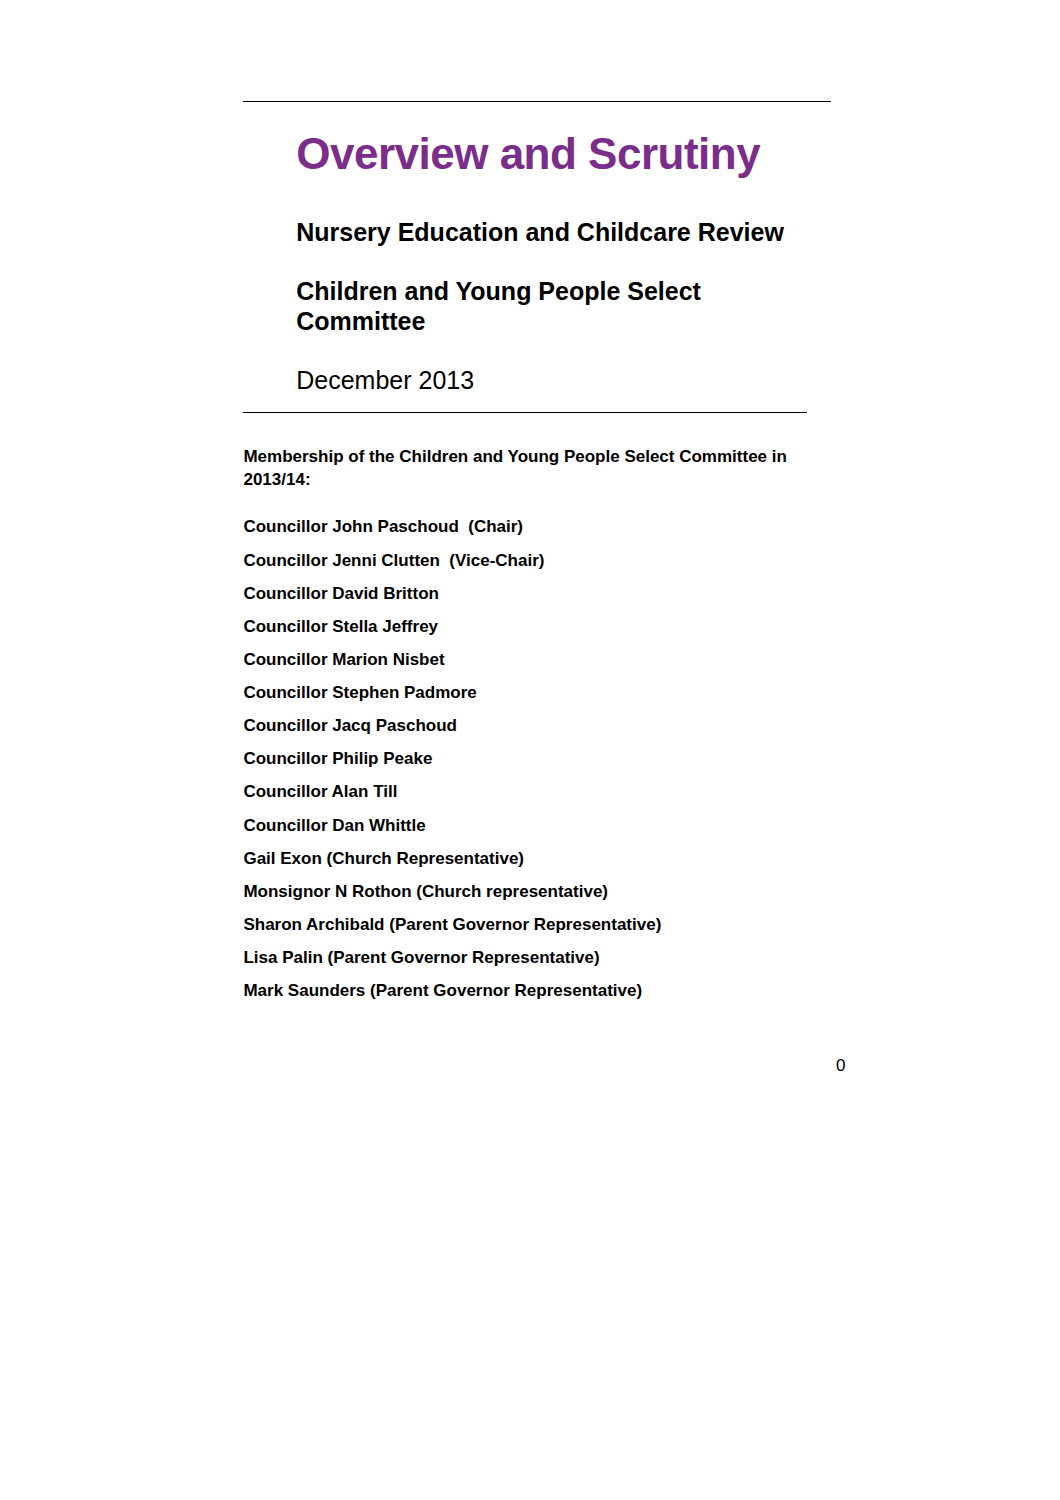Overview and Scrutiny
Nursery Education and Childcare Review
Children and Young People Select
Committee
December 2013
Membership of the Children and Young People Select Committee in 2013/14:
Councillor John Paschoud (Chair)
Councillor Jenni Clutten (Vice-Chair)
Councillor David Britton
Councillor Stella Jeffrey
Councillor Marion Nisbet
Councillor Stephen Padmore
Councillor Jacq Paschoud
Councillor Philip Peake
Councillor Alan Till
Councillor Dan Whittle
Gail Exon (Church Representative)
Monsignor N Rothon (Church representative)
Sharon Archibald (Parent Governor Representative)
Lisa Palin (Parent Governor Representative)
Mark Saunders (Parent Governor Representative)
0